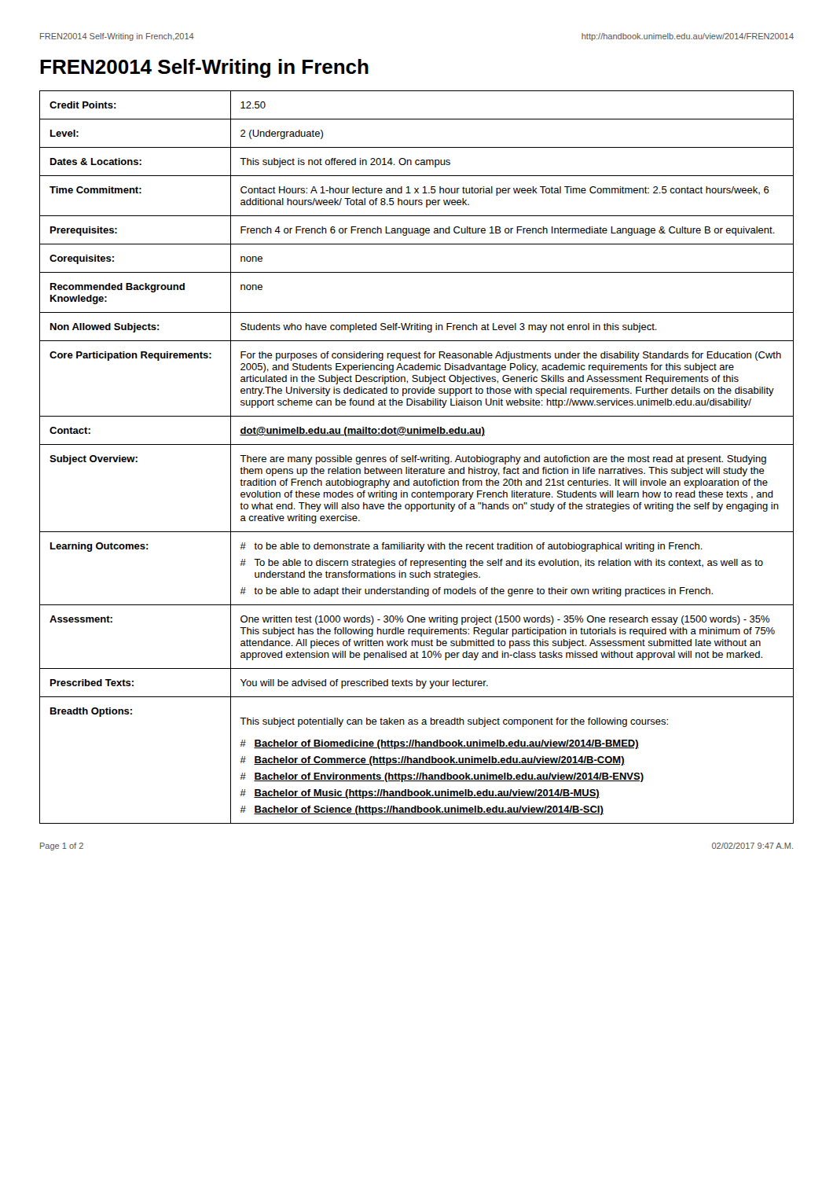FREN20014 Self-Writing in French,2014
http://handbook.unimelb.edu.au/view/2014/FREN20014
FREN20014 Self-Writing in French
| Credit Points: | 12.50 |
| Level: | 2 (Undergraduate) |
| Dates & Locations: | This subject is not offered in 2014. On campus |
| Time Commitment: | Contact Hours: A 1-hour lecture and 1 x 1.5 hour tutorial per week Total Time Commitment: 2.5 contact hours/week, 6 additional hours/week/ Total of 8.5 hours per week. |
| Prerequisites: | French 4 or French 6 or French Language and Culture 1B or French Intermediate Language & Culture B or equivalent. |
| Corequisites: | none |
| Recommended Background Knowledge: | none |
| Non Allowed Subjects: | Students who have completed Self-Writing in French at Level 3 may not enrol in this subject. |
| Core Participation Requirements: | For the purposes of considering request for Reasonable Adjustments under the disability Standards for Education (Cwth 2005), and Students Experiencing Academic Disadvantage Policy, academic requirements for this subject are articulated in the Subject Description, Subject Objectives, Generic Skills and Assessment Requirements of this entry.The University is dedicated to provide support to those with special requirements. Further details on the disability support scheme can be found at the Disability Liaison Unit website: http://www.services.unimelb.edu.au/disability/ |
| Contact: | dot@unimelb.edu.au (mailto:dot@unimelb.edu.au) |
| Subject Overview: | There are many possible genres of self-writing. Autobiography and autofiction are the most read at present. Studying them opens up the relation between literature and histroy, fact and fiction in life narratives. This subject will study the tradition of French autobiography and autofiction from the 20th and 21st centuries. It will invole an exploaration of the evolution of these modes of writing in contemporary French literature. Students will learn how to read these texts , and to what end. They will also have the opportunity of a "hands on" study of the strategies of writing the self by engaging in a creative writing exercise. |
| Learning Outcomes: | to be able to demonstrate a familiarity with the recent tradition of autobiographical writing in French. To be able to discern strategies of representing the self and its evolution, its relation with its context, as well as to understand the transformations in such strategies. to be able to adapt their understanding of models of the genre to their own writing practices in French. |
| Assessment: | One written test (1000 words) - 30% One writing project (1500 words) - 35% One research essay (1500 words) - 35% This subject has the following hurdle requirements: Regular participation in tutorials is required with a minimum of 75% attendance. All pieces of written work must be submitted to pass this subject. Assessment submitted late without an approved extension will be penalised at 10% per day and in-class tasks missed without approval will not be marked. |
| Prescribed Texts: | You will be advised of prescribed texts by your lecturer. |
| Breadth Options: | This subject potentially can be taken as a breadth subject component for the following courses: Bachelor of Biomedicine (https://handbook.unimelb.edu.au/view/2014/B-BMED) Bachelor of Commerce (https://handbook.unimelb.edu.au/view/2014/B-COM) Bachelor of Environments (https://handbook.unimelb.edu.au/view/2014/B-ENVS) Bachelor of Music (https://handbook.unimelb.edu.au/view/2014/B-MUS) Bachelor of Science (https://handbook.unimelb.edu.au/view/2014/B-SCI) |
Page 1 of 2
02/02/2017 9:47 A.M.